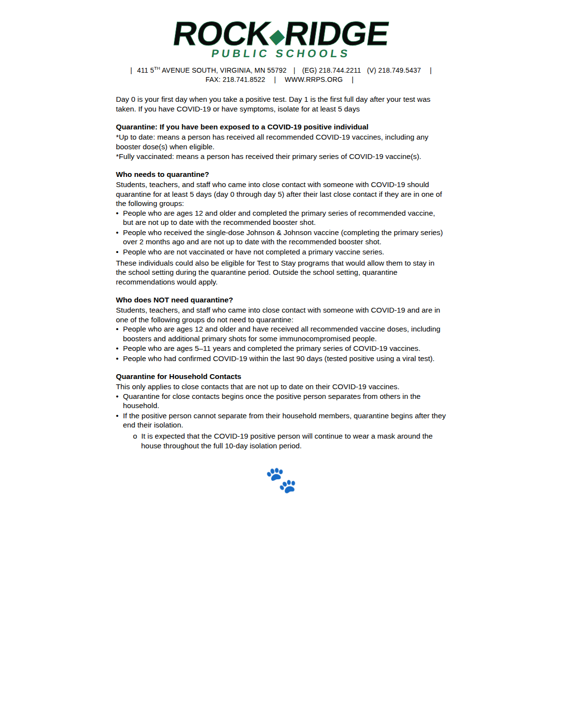ROCK◆RIDGE Public Schools
| 411 5TH AVENUE SOUTH, VIRGINIA, MN 55792 | (EG) 218.744.2211 (V) 218.749.5437 |
FAX: 218.741.8522 | WWW.RRPS.ORG |
Day 0 is your first day when you take a positive test. Day 1 is the first full day after your test was taken. If you have COVID-19 or have symptoms, isolate for at least 5 days
Quarantine: If you have been exposed to a COVID-19 positive individual
*Up to date: means a person has received all recommended COVID-19 vaccines, including any booster dose(s) when eligible.
*Fully vaccinated: means a person has received their primary series of COVID-19 vaccine(s).
Who needs to quarantine?
Students, teachers, and staff who came into close contact with someone with COVID-19 should quarantine for at least 5 days (day 0 through day 5) after their last close contact if they are in one of the following groups:
People who are ages 12 and older and completed the primary series of recommended vaccine, but are not up to date with the recommended booster shot.
People who received the single-dose Johnson & Johnson vaccine (completing the primary series) over 2 months ago and are not up to date with the recommended booster shot.
People who are not vaccinated or have not completed a primary vaccine series.
These individuals could also be eligible for Test to Stay programs that would allow them to stay in the school setting during the quarantine period. Outside the school setting, quarantine recommendations would apply.
Who does NOT need quarantine?
Students, teachers, and staff who came into close contact with someone with COVID-19 and are in one of the following groups do not need to quarantine:
People who are ages 12 and older and have received all recommended vaccine doses, including boosters and additional primary shots for some immunocompromised people.
People who are ages 5–11 years and completed the primary series of COVID-19 vaccines.
People who had confirmed COVID-19 within the last 90 days (tested positive using a viral test).
Quarantine for Household Contacts
This only applies to close contacts that are not up to date on their COVID-19 vaccines.
Quarantine for close contacts begins once the positive person separates from others in the household.
If the positive person cannot separate from their household members, quarantine begins after they end their isolation.
o It is expected that the COVID-19 positive person will continue to wear a mask around the house throughout the full 10-day isolation period.
🐾